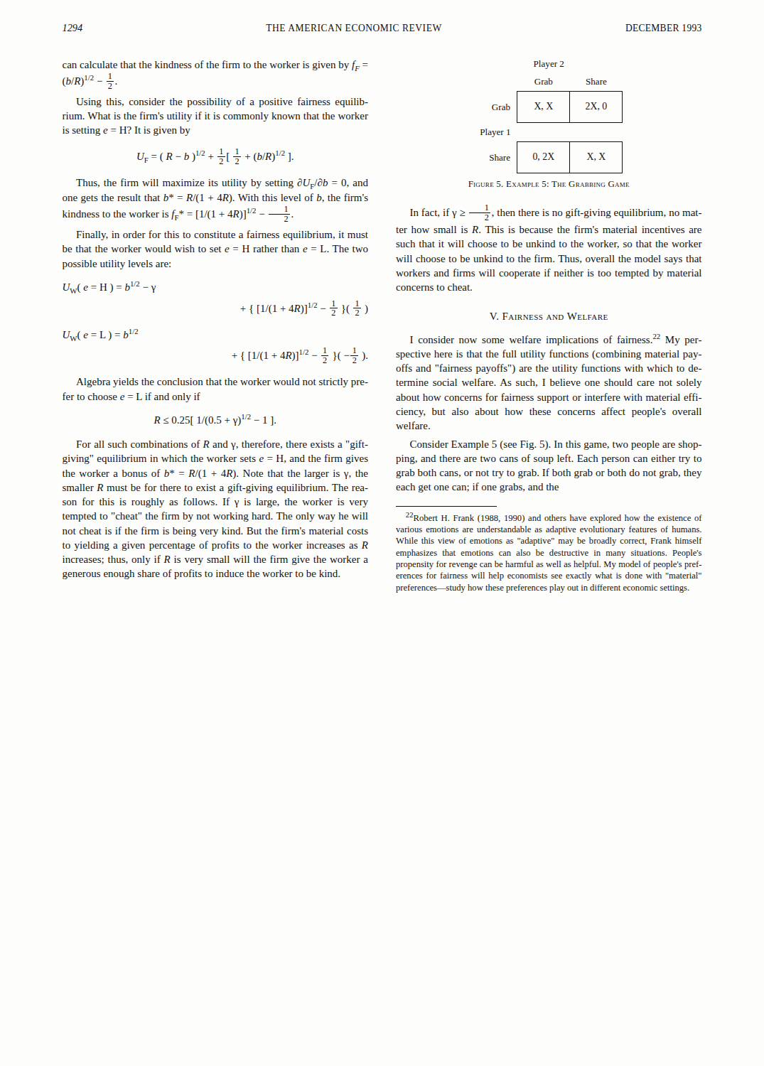1294 The American Economic Review December 1993
can calculate that the kindness of the firm to the worker is given by fF = (b/R)1/2 − 12.
Using this, consider the possibility of a positive fairness equilibrium. What is the firm's utility if it is commonly known that the worker is setting e = H? It is given by
UF = ( R − b )1/2 + 12[ 12 + (b/R)1/2 ].
Thus, the firm will maximize its utility by setting ∂UF/∂b = 0, and one gets the result that b* = R/(1 + 4R). With this level of b, the firm's kindness to the worker is fF* = [1/(1 + 4R)]1/2 − 12.
Finally, in order for this to constitute a fairness equilibrium, it must be that the worker would wish to set e = H rather than e = L. The two possible utility levels are:
UW( e = H ) = b1/2 − γ
+ { [1/(1 + 4R)]1/2 − 12 }( 12 )
UW( e = L ) = b1/2
+ { [1/(1 + 4R)]1/2 − 12 }( −12 ).
Algebra yields the conclusion that the worker would not strictly prefer to choose e = L if and only if
R ≤ 0.25[ 1/(0.5 + γ)1/2 − 1 ].
For all such combinations of R and γ, therefore, there exists a "gift-giving" equilibrium in which the worker sets e = H, and the firm gives the worker a bonus of b* = R/(1 + 4R). Note that the larger is γ, the smaller R must be for there to exist a gift-giving equilibrium. The reason for this is roughly as follows. If γ is large, the worker is very tempted to "cheat" the firm by not working hard. The only way he will not cheat is if the firm is being very kind. But the firm's material costs to yielding a given percentage of profits to the worker increases as R increases; thus, only if R is very small will the firm give the worker a generous enough share of profits to induce the worker to be kind.
Player 2
| | Grab | Share |
| --- | --- | --- |
| Grab | X, X | 2X, 0 |
| Player 1 | | |
| Share | 0, 2X | X, X |
Figure 5. Example 5: The Grabbing Game
In fact, if γ ≥ 12, then there is no gift-giving equilibrium, no matter how small is R. This is because the firm's material incentives are such that it will choose to be unkind to the worker, so that the worker will choose to be unkind to the firm. Thus, overall the model says that workers and firms will cooperate if neither is too tempted by material concerns to cheat.
V. Fairness and Welfare
I consider now some welfare implications of fairness.22 My perspective here is that the full utility functions (combining material payoffs and "fairness payoffs") are the utility functions with which to determine social welfare. As such, I believe one should care not solely about how concerns for fairness support or interfere with material efficiency, but also about how these concerns affect people's overall welfare.
Consider Example 5 (see Fig. 5). In this game, two people are shopping, and there are two cans of soup left. Each person can either try to grab both cans, or not try to grab. If both grab or both do not grab, they each get one can; if one grabs, and the
22Robert H. Frank (1988, 1990) and others have explored how the existence of various emotions are understandable as adaptive evolutionary features of humans. While this view of emotions as "adaptive" may be broadly correct, Frank himself emphasizes that emotions can also be destructive in many situations. People's propensity for revenge can be harmful as well as helpful. My model of people's preferences for fairness will help economists see exactly what is done with "material" preferences—study how these preferences play out in different economic settings.